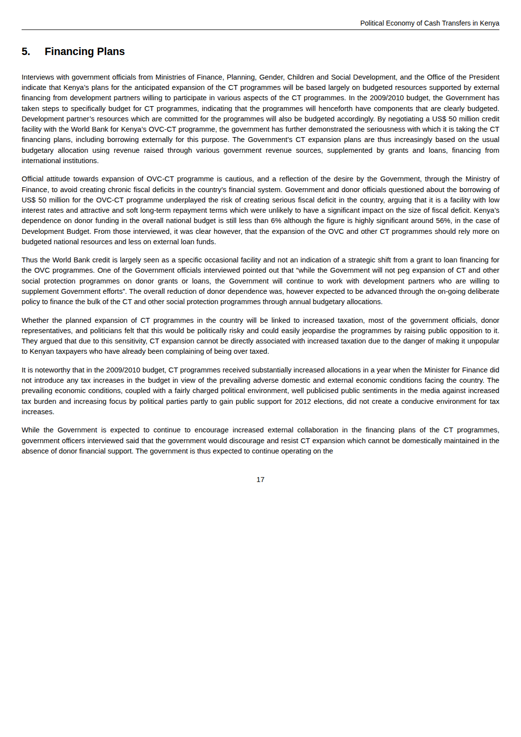Political Economy of Cash Transfers in Kenya
5. Financing Plans
Interviews with government officials from Ministries of Finance, Planning, Gender, Children and Social Development, and the Office of the President indicate that Kenya’s plans for the anticipated expansion of the CT programmes will be based largely on budgeted resources supported by external financing from development partners willing to participate in various aspects of the CT programmes. In the 2009/2010 budget, the Government has taken steps to specifically budget for CT programmes, indicating that the programmes will henceforth have components that are clearly budgeted. Development partner’s resources which are committed for the programmes will also be budgeted accordingly. By negotiating a US$ 50 million credit facility with the World Bank for Kenya’s OVC-CT programme, the government has further demonstrated the seriousness with which it is taking the CT financing plans, including borrowing externally for this purpose. The Government’s CT expansion plans are thus increasingly based on the usual budgetary allocation using revenue raised through various government revenue sources, supplemented by grants and loans, financing from international institutions.
Official attitude towards expansion of OVC-CT programme is cautious, and a reflection of the desire by the Government, through the Ministry of Finance, to avoid creating chronic fiscal deficits in the country’s financial system. Government and donor officials questioned about the borrowing of US$ 50 million for the OVC-CT programme underplayed the risk of creating serious fiscal deficit in the country, arguing that it is a facility with low interest rates and attractive and soft long-term repayment terms which were unlikely to have a significant impact on the size of fiscal deficit. Kenya’s dependence on donor funding in the overall national budget is still less than 6% although the figure is highly significant around 56%, in the case of Development Budget. From those interviewed, it was clear however, that the expansion of the OVC and other CT programmes should rely more on budgeted national resources and less on external loan funds.
Thus the World Bank credit is largely seen as a specific occasional facility and not an indication of a strategic shift from a grant to loan financing for the OVC programmes. One of the Government officials interviewed pointed out that “while the Government will not peg expansion of CT and other social protection programmes on donor grants or loans, the Government will continue to work with development partners who are willing to supplement Government efforts”. The overall reduction of donor dependence was, however expected to be advanced through the on-going deliberate policy to finance the bulk of the CT and other social protection programmes through annual budgetary allocations.
Whether the planned expansion of CT programmes in the country will be linked to increased taxation, most of the government officials, donor representatives, and politicians felt that this would be politically risky and could easily jeopardise the programmes by raising public opposition to it. They argued that due to this sensitivity, CT expansion cannot be directly associated with increased taxation due to the danger of making it unpopular to Kenyan taxpayers who have already been complaining of being over taxed.
It is noteworthy that in the 2009/2010 budget, CT programmes received substantially increased allocations in a year when the Minister for Finance did not introduce any tax increases in the budget in view of the prevailing adverse domestic and external economic conditions facing the country. The prevailing economic conditions, coupled with a fairly charged political environment, well publicised public sentiments in the media against increased tax burden and increasing focus by political parties partly to gain public support for 2012 elections, did not create a conducive environment for tax increases.
While the Government is expected to continue to encourage increased external collaboration in the financing plans of the CT programmes, government officers interviewed said that the government would discourage and resist CT expansion which cannot be domestically maintained in the absence of donor financial support. The government is thus expected to continue operating on the
17